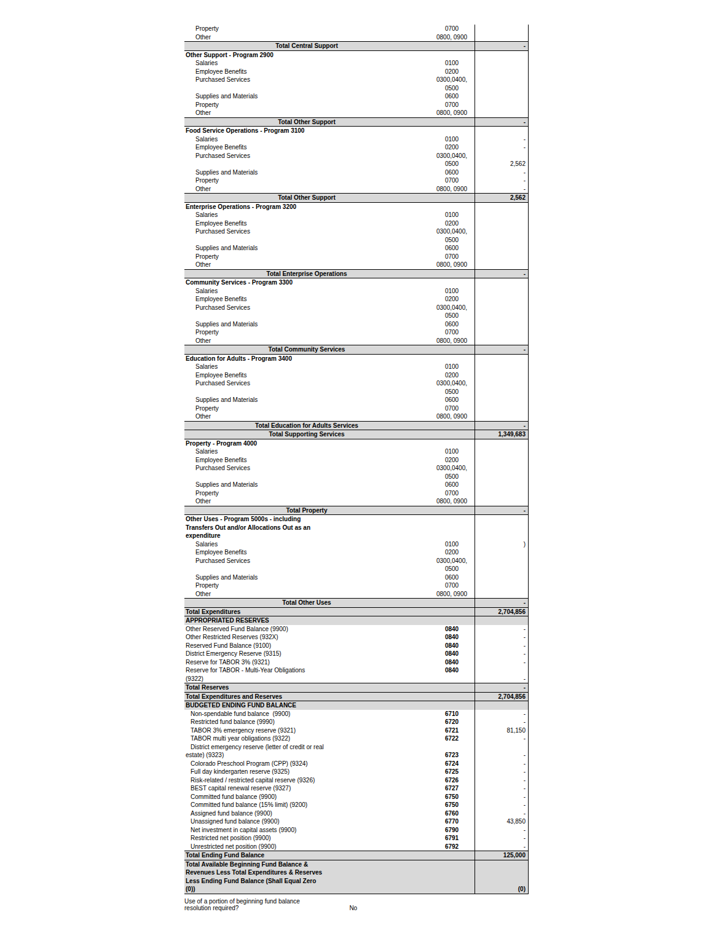| Property | 0700 | |
| Other | 0800, 0900 | |
| Total Central Support | | - |
| Other Support - Program 2900 | |
| Salaries | 0100 | |
| Employee Benefits | 0200 | |
| Purchased Services | 0300,0400, | |
| | 0500 | |
| Supplies and Materials | 0600 | |
| Property | 0700 | |
| Other | 0800, 0900 | |
| Total Other Support | | - |
| Food Service Operations - Program 3100 | |
| Salaries | 0100 | - |
| Employee Benefits | 0200 | - |
| Purchased Services | 0300,0400, | |
| | 0500 | 2,562 |
| Supplies and Materials | 0600 | - |
| Property | 0700 | - |
| Other | 0800, 0900 | - |
| Total Other Support | | 2,562 |
| Enterprise Operations - Program 3200 | |
| Salaries | 0100 | |
| Employee Benefits | 0200 | |
| Purchased Services | 0300,0400, | |
| | 0500 | |
| Supplies and Materials | 0600 | |
| Property | 0700 | |
| Other | 0800, 0900 | |
| Total Enterprise Operations | | - |
| Community Services - Program 3300 | |
| Salaries | 0100 | |
| Employee Benefits | 0200 | |
| Purchased Services | 0300,0400, | |
| | 0500 | |
| Supplies and Materials | 0600 | |
| Property | 0700 | |
| Other | 0800, 0900 | |
| Total Community Services | | - |
| Education for Adults - Program 3400 | |
| Salaries | 0100 | |
| Employee Benefits | 0200 | |
| Purchased Services | 0300,0400, | |
| | 0500 | |
| Supplies and Materials | 0600 | |
| Property | 0700 | |
| Other | 0800, 0900 | |
| Total Education for Adults Services | | - |
| Total Supporting Services | | 1,349,683 |
| Property - Program 4000 | |
| Salaries | 0100 | |
| Employee Benefits | 0200 | |
| Purchased Services | 0300,0400, | |
| | 0500 | |
| Supplies and Materials | 0600 | |
| Property | 0700 | |
| Other | 0800, 0900 | |
| Total Property | | - |
| Other Uses - Program 5000s - including | |
| Transfers Out and/or Allocations Out as an | |
| expenditure | |
| Salaries | 0100 | ) |
| Employee Benefits | 0200 | |
| Purchased Services | 0300,0400, | |
| | 0500 | |
| Supplies and Materials | 0600 | |
| Property | 0700 | |
| Other | 0800, 0900 | |
| Total Other Uses | | - |
| Total Expenditures | | 2,704,856 |
| APPROPRIATED RESERVES | |
| Other Reserved Fund Balance (9900) | 0840 | - |
| Other Restricted Reserves (932X) | 0840 | - |
| Reserved Fund Balance (9100) | 0840 | - |
| District Emergency Reserve (9315) | 0840 | - |
| Reserve for TABOR 3% (9321) | 0840 | - |
| Reserve for TABOR - Multi-Year Obligations | 0840 | |
| (9322) | | - |
| Total Reserves | | - |
| Total Expenditures and Reserves | | 2,704,856 |
| BUDGETED ENDING FUND BALANCE | |
| Non-spendable fund balance (9900) | 6710 | - |
| Restricted fund balance (9990) | 6720 | - |
| TABOR 3% emergency reserve (9321) | 6721 | 81,150 |
| TABOR multi year obligations (9322) | 6722 | - |
| District emergency reserve (letter of credit or real | | |
| estate) (9323) | 6723 | - |
| Colorado Preschool Program (CPP) (9324) | 6724 | - |
| Full day kindergarten reserve (9325) | 6725 | - |
| Risk-related / restricted capital reserve (9326) | 6726 | - |
| BEST capital renewal reserve (9327) | 6727 | - |
| Committed fund balance (9900) | 6750 | - |
| Committed fund balance (15% limit) (9200) | 6750 | - |
| Assigned fund balance (9900) | 6760 | - |
| Unassigned fund balance (9900) | 6770 | 43,850 |
| Net investment in capital assets (9900) | 6790 | - |
| Restricted net position (9900) | 6791 | - |
| Unrestricted net position (9900) | 6792 | - |
| Total Ending Fund Balance | | 125,000 |
| Total Available Beginning Fund Balance & | |
| Revenues Less Total Expenditures & Reserves | |
| Less Ending Fund Balance (Shall Equal Zero | |
| (0)) | | (0) |
Use of a portion of beginning fund balance
resolution required?No